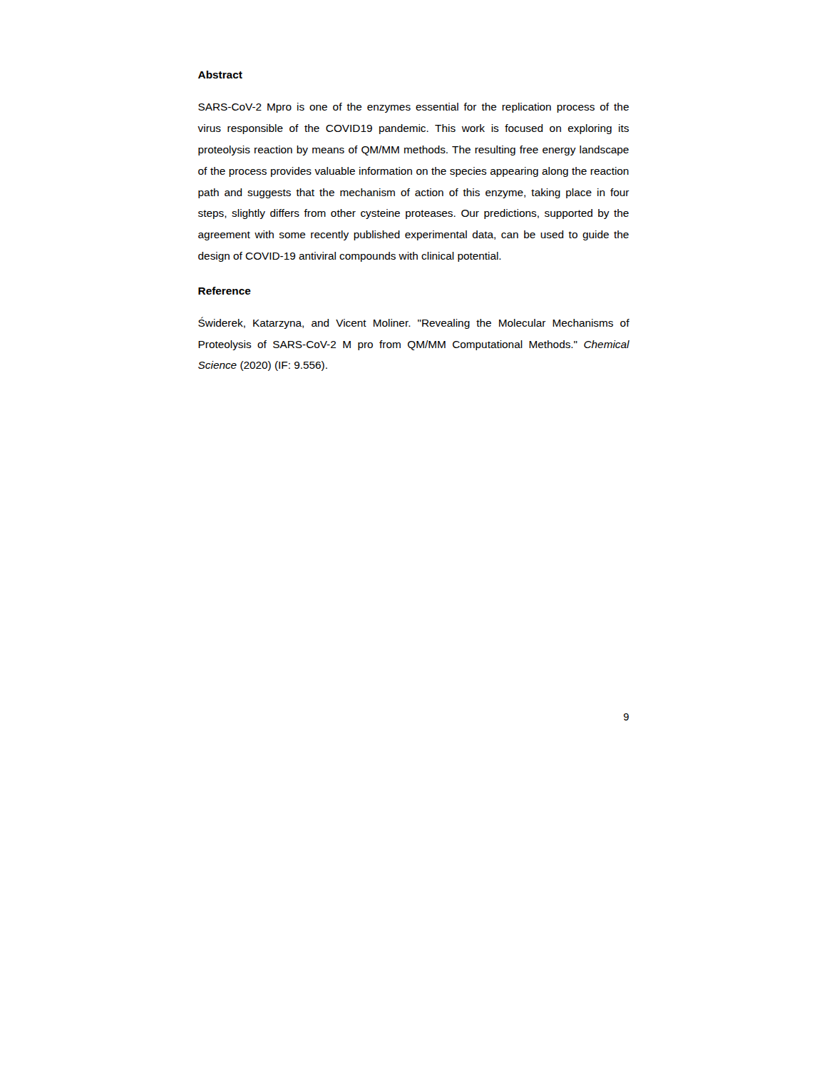Abstract
SARS-CoV-2 Mpro is one of the enzymes essential for the replication process of the virus responsible of the COVID19 pandemic. This work is focused on exploring its proteolysis reaction by means of QM/MM methods. The resulting free energy landscape of the process provides valuable information on the species appearing along the reaction path and suggests that the mechanism of action of this enzyme, taking place in four steps, slightly differs from other cysteine proteases. Our predictions, supported by the agreement with some recently published experimental data, can be used to guide the design of COVID-19 antiviral compounds with clinical potential.
Reference
Świderek, Katarzyna, and Vicent Moliner. "Revealing the Molecular Mechanisms of Proteolysis of SARS-CoV-2 M pro from QM/MM Computational Methods." Chemical Science (2020) (IF: 9.556).
9